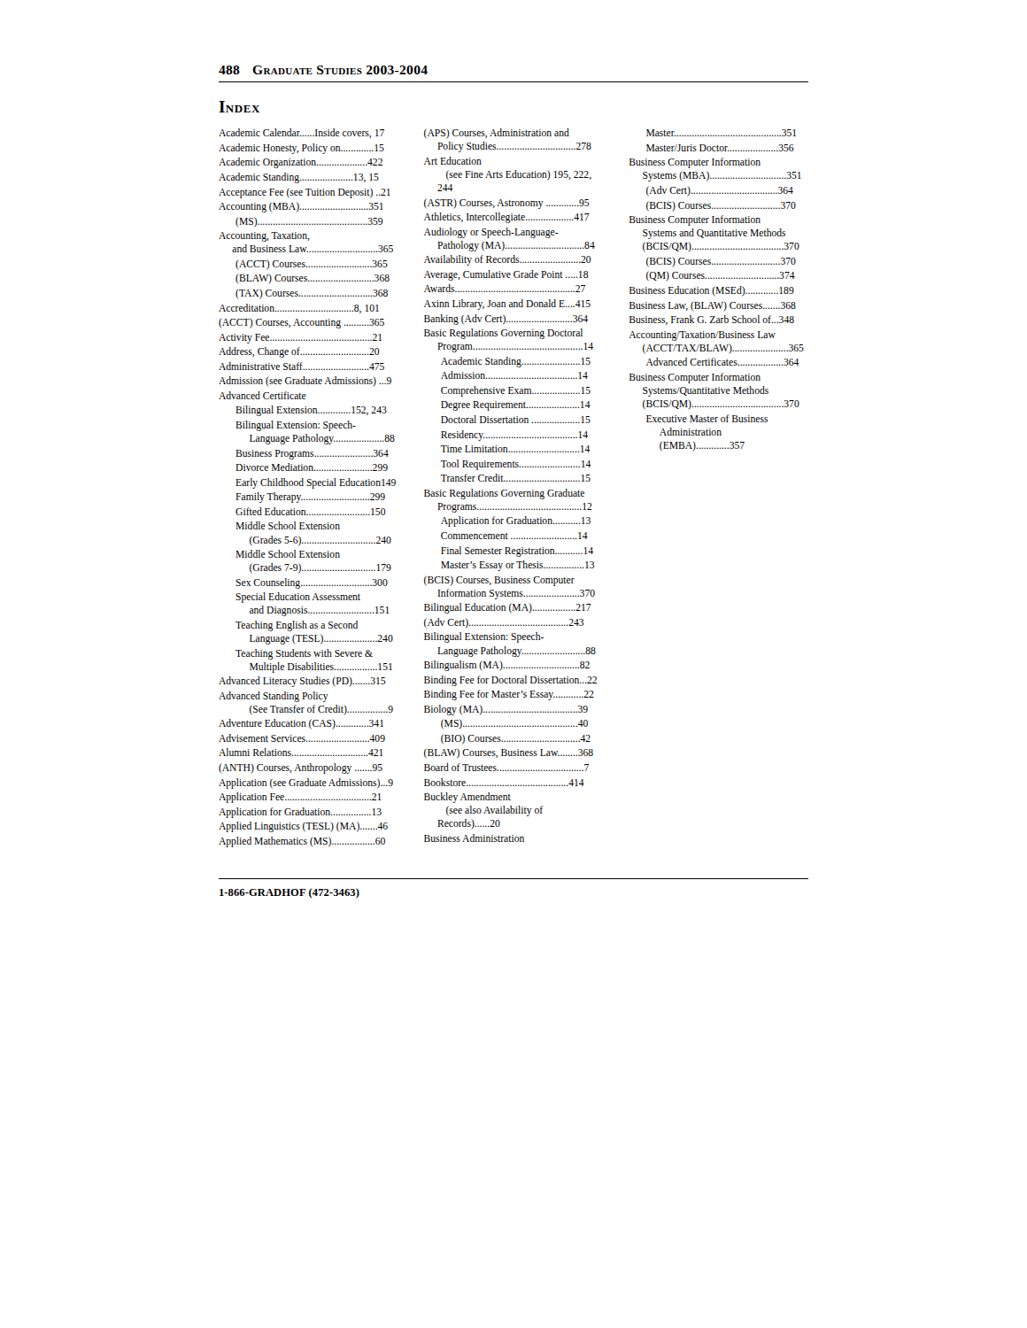488 Graduate Studies 2003-2004
Index
Academic Calendar......Inside covers, 17
Academic Honesty, Policy on.............15
Academic Organization....................422
Academic Standing.....................13, 15
Acceptance Fee (see Tuition Deposit) ..21
Accounting (MBA)...........................351
(MS)...........................................359
Accounting, Taxation,
and Business Law............................365
(ACCT) Courses..........................365
(BLAW) Courses..........................368
(TAX) Courses.............................368
Accreditation...............................8, 101
(ACCT) Courses, Accounting ..........365
Activity Fee........................................21
Address, Change of...........................20
Administrative Staff..........................475
Admission (see Graduate Admissions) ...9
Advanced Certificate
Bilingual Extension.............152, 243
Bilingual Extension: Speech-
Language Pathology....................88
Business Programs.......................364
Divorce Mediation.......................299
Early Childhood Special Education149
Family Therapy...........................299
Gifted Education.........................150
Middle School Extension
(Grades 5-6).............................240
Middle School Extension
(Grades 7-9).............................179
Sex Counseling............................300
Special Education Assessment
and Diagnosis..........................151
Teaching English as a Second
Language (TESL).....................240
Teaching Students with Severe &
Multiple Disabilities.................151
Advanced Literacy Studies (PD).......315
Advanced Standing Policy
(See Transfer of Credit)................9
Adventure Education (CAS).............341
Advisement Services.........................409
Alumni Relations..............................421
(ANTH) Courses, Anthropology .......95
Application (see Graduate Admissions)...9
Application Fee..................................21
Application for Graduation................13
Applied Linguistics (TESL) (MA).......46
Applied Mathematics (MS).................60
(APS) Courses, Administration and
Policy Studies...............................278
Art Education
(see Fine Arts Education) 195, 222, 244
(ASTR) Courses, Astronomy .............95
Athletics, Intercollegiate...................417
Audiology or Speech-Language-
Pathology (MA)...............................84
Availability of Records........................20
Average, Cumulative Grade Point .....18
Awards...............................................27
Axinn Library, Joan and Donald E....415
Banking (Adv Cert)..........................364
Basic Regulations Governing Doctoral
Program...........................................14
Academic Standing.......................15
Admission....................................14
Comprehensive Exam...................15
Degree Requirement.....................14
Doctoral Dissertation ...................15
Residency.....................................14
Time Limitation............................14
Tool Requirements........................14
Transfer Credit..............................15
Basic Regulations Governing Graduate
Programs.........................................12
Application for Graduation...........13
Commencement ..........................14
Final Semester Registration...........14
Master’s Essay or Thesis................13
(BCIS) Courses, Business Computer
Information Systems......................370
Bilingual Education (MA).................217
(Adv Cert).......................................243
Bilingual Extension: Speech-
Language Pathology.........................88
Bilingualism (MA)..............................82
Binding Fee for Doctoral Dissertation...22
Binding Fee for Master’s Essay............22
Biology (MA).....................................39
(MS).............................................40
(BIO) Courses...............................42
(BLAW) Courses, Business Law........368
Board of Trustees..................................7
Bookstore........................................414
Buckley Amendment
(see also Availability of Records)......20
Business Administration
Master..........................................351
Master/Juris Doctor....................356
Business Computer Information
Systems (MBA)..............................351
(Adv Cert)..................................364
(BCIS) Courses...........................370
Business Computer Information
Systems and Quantitative Methods
(BCIS/QM)....................................370
(BCIS) Courses...........................370
(QM) Courses.............................374
Business Education (MSEd).............189
Business Law, (BLAW) Courses.......368
Business, Frank G. Zarb School of...348
Accounting/Taxation/Business Law
(ACCT/TAX/BLAW)......................365
Advanced Certificates..................364
Business Computer Information
Systems/Quantitative Methods
(BCIS/QM)....................................370
Executive Master of Business
Administration (EMBA).............357
1-866-GRADHOF (472-3463)